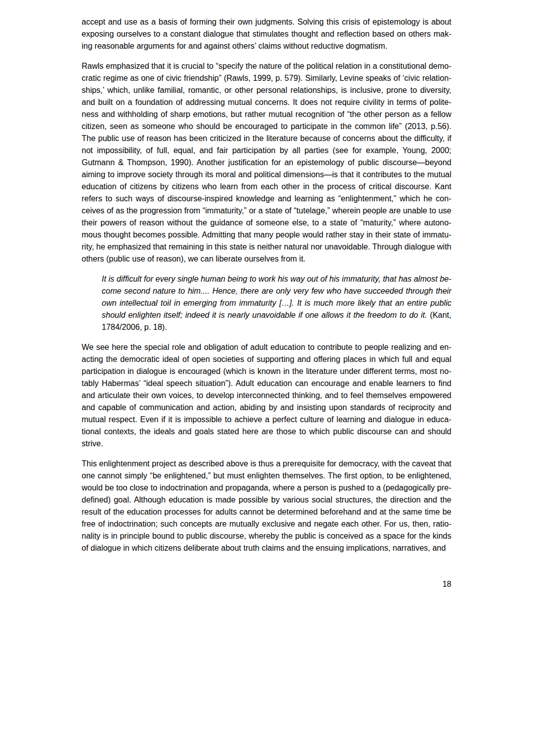accept and use as a basis of forming their own judgments. Solving this crisis of epistemology is about exposing ourselves to a constant dialogue that stimulates thought and reflection based on others making reasonable arguments for and against others’ claims without reductive dogmatism.
Rawls emphasized that it is crucial to “specify the nature of the political relation in a constitutional democratic regime as one of civic friendship” (Rawls, 1999, p. 579). Similarly, Levine speaks of ‘civic relationships,’ which, unlike familial, romantic, or other personal relationships, is inclusive, prone to diversity, and built on a foundation of addressing mutual concerns. It does not require civility in terms of politeness and withholding of sharp emotions, but rather mutual recognition of “the other person as a fellow citizen, seen as someone who should be encouraged to participate in the common life” (2013, p.56). The public use of reason has been criticized in the literature because of concerns about the difficulty, if not impossibility, of full, equal, and fair participation by all parties (see for example, Young, 2000; Gutmann & Thompson, 1990). Another justification for an epistemology of public discourse—beyond aiming to improve society through its moral and political dimensions—is that it contributes to the mutual education of citizens by citizens who learn from each other in the process of critical discourse. Kant refers to such ways of discourse-inspired knowledge and learning as “enlightenment,” which he conceives of as the progression from “immaturity,” or a state of “tutelage,” wherein people are unable to use their powers of reason without the guidance of someone else, to a state of “maturity,” where autonomous thought becomes possible. Admitting that many people would rather stay in their state of immaturity, he emphasized that remaining in this state is neither natural nor unavoidable. Through dialogue with others (public use of reason), we can liberate ourselves from it.
It is difficult for every single human being to work his way out of his immaturity, that has almost become second nature to him.... Hence, there are only very few who have succeeded through their own intellectual toil in emerging from immaturity […]. It is much more likely that an entire public should enlighten itself; indeed it is nearly unavoidable if one allows it the freedom to do it. (Kant, 1784/2006, p. 18).
We see here the special role and obligation of adult education to contribute to people realizing and enacting the democratic ideal of open societies of supporting and offering places in which full and equal participation in dialogue is encouraged (which is known in the literature under different terms, most notably Habermas’ “ideal speech situation”). Adult education can encourage and enable learners to find and articulate their own voices, to develop interconnected thinking, and to feel themselves empowered and capable of communication and action, abiding by and insisting upon standards of reciprocity and mutual respect. Even if it is impossible to achieve a perfect culture of learning and dialogue in educational contexts, the ideals and goals stated here are those to which public discourse can and should strive.
This enlightenment project as described above is thus a prerequisite for democracy, with the caveat that one cannot simply “be enlightened,” but must enlighten themselves. The first option, to be enlightened, would be too close to indoctrination and propaganda, where a person is pushed to a (pedagogically predefined) goal. Although education is made possible by various social structures, the direction and the result of the education processes for adults cannot be determined beforehand and at the same time be free of indoctrination; such concepts are mutually exclusive and negate each other. For us, then, rationality is in principle bound to public discourse, whereby the public is conceived as a space for the kinds of dialogue in which citizens deliberate about truth claims and the ensuing implications, narratives, and
18